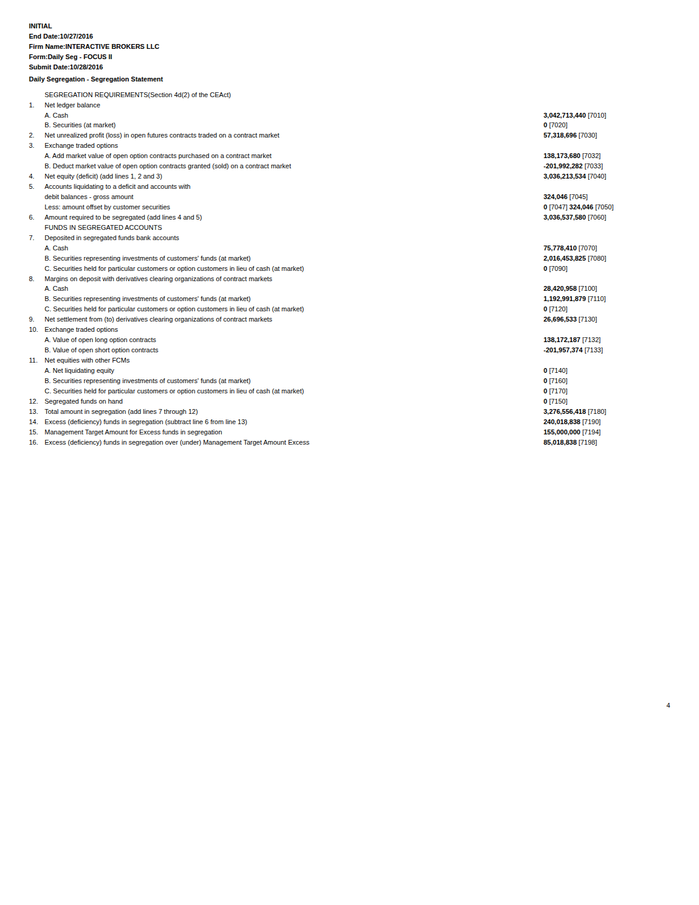INITIAL
End Date:10/27/2016
Firm Name:INTERACTIVE BROKERS LLC
Form:Daily Seg - FOCUS II
Submit Date:10/28/2016
Daily Segregation - Segregation Statement
| | SEGREGATION REQUIREMENTS(Section 4d(2) of the CEAct) | |
| 1. | Net ledger balance | |
| | A. Cash | 3,042,713,440 [7010] |
| | B. Securities (at market) | 0 [7020] |
| 2. | Net unrealized profit (loss) in open futures contracts traded on a contract market | 57,318,696 [7030] |
| 3. | Exchange traded options | |
| | A. Add market value of open option contracts purchased on a contract market | 138,173,680 [7032] |
| | B. Deduct market value of open option contracts granted (sold) on a contract market | -201,992,282 [7033] |
| 4. | Net equity (deficit) (add lines 1, 2 and 3) | 3,036,213,534 [7040] |
| 5. | Accounts liquidating to a deficit and accounts with | |
| | debit balances - gross amount | 324,046 [7045] |
| | Less: amount offset by customer securities | 0 [7047] 324,046 [7050] |
| 6. | Amount required to be segregated (add lines 4 and 5) | 3,036,537,580 [7060] |
| | FUNDS IN SEGREGATED ACCOUNTS | |
| 7. | Deposited in segregated funds bank accounts | |
| | A. Cash | 75,778,410 [7070] |
| | B. Securities representing investments of customers' funds (at market) | 2,016,453,825 [7080] |
| | C. Securities held for particular customers or option customers in lieu of cash (at market) | 0 [7090] |
| 8. | Margins on deposit with derivatives clearing organizations of contract markets | |
| | A. Cash | 28,420,958 [7100] |
| | B. Securities representing investments of customers' funds (at market) | 1,192,991,879 [7110] |
| | C. Securities held for particular customers or option customers in lieu of cash (at market) | 0 [7120] |
| 9. | Net settlement from (to) derivatives clearing organizations of contract markets | 26,696,533 [7130] |
| 10. | Exchange traded options | |
| | A. Value of open long option contracts | 138,172,187 [7132] |
| | B. Value of open short option contracts | -201,957,374 [7133] |
| 11. | Net equities with other FCMs | |
| | A. Net liquidating equity | 0 [7140] |
| | B. Securities representing investments of customers' funds (at market) | 0 [7160] |
| | C. Securities held for particular customers or option customers in lieu of cash (at market) | 0 [7170] |
| 12. | Segregated funds on hand | 0 [7150] |
| 13. | Total amount in segregation (add lines 7 through 12) | 3,276,556,418 [7180] |
| 14. | Excess (deficiency) funds in segregation (subtract line 6 from line 13) | 240,018,838 [7190] |
| 15. | Management Target Amount for Excess funds in segregation | 155,000,000 [7194] |
| 16. | Excess (deficiency) funds in segregation over (under) Management Target Amount Excess | 85,018,838 [7198] |
4